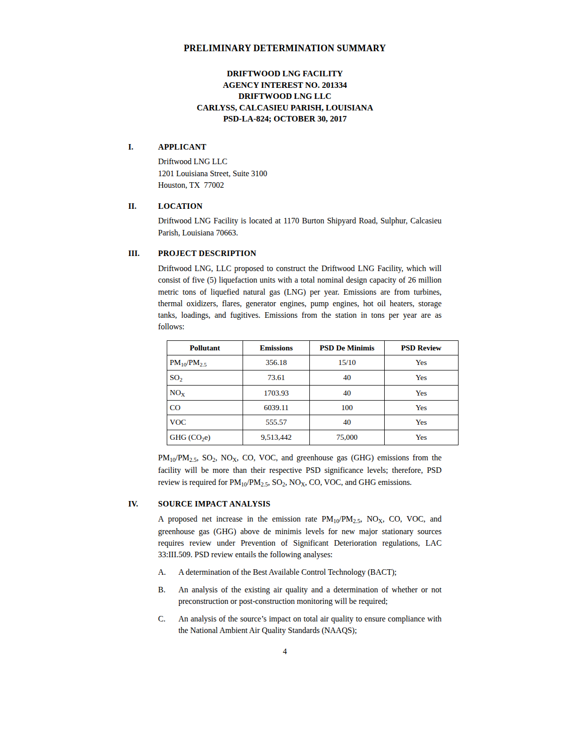PRELIMINARY DETERMINATION SUMMARY
DRIFTWOOD LNG FACILITY
AGENCY INTEREST NO. 201334
DRIFTWOOD LNG LLC
CARLYSS, CALCASIEU PARISH, LOUISIANA
PSD-LA-824; OCTOBER 30, 2017
I.
APPLICANT
Driftwood LNG LLC
1201 Louisiana Street, Suite 3100
Houston, TX 77002
II.
LOCATION
Driftwood LNG Facility is located at 1170 Burton Shipyard Road, Sulphur, Calcasieu Parish, Louisiana 70663.
III.
PROJECT DESCRIPTION
Driftwood LNG, LLC proposed to construct the Driftwood LNG Facility, which will consist of five (5) liquefaction units with a total nominal design capacity of 26 million metric tons of liquefied natural gas (LNG) per year. Emissions are from turbines, thermal oxidizers, flares, generator engines, pump engines, hot oil heaters, storage tanks, loadings, and fugitives. Emissions from the station in tons per year are as follows:
| Pollutant | Emissions | PSD De Minimis | PSD Review |
| --- | --- | --- | --- |
| PM 10 /PM 2.5 | 356.18 | 15/10 | Yes |
| SO 2 | 73.61 | 40 | Yes |
| NO X | 1703.93 | 40 | Yes |
| CO | 6039.11 | 100 | Yes |
| VOC | 555.57 | 40 | Yes |
| GHG (CO 2 e) | 9,513,442 | 75,000 | Yes |
PM10/PM2.5, SO2, NOX, CO, VOC, and greenhouse gas (GHG) emissions from the facility will be more than their respective PSD significance levels; therefore, PSD review is required for PM10/PM2.5, SO2, NOX, CO, VOC, and GHG emissions.
IV.
SOURCE IMPACT ANALYSIS
A proposed net increase in the emission rate PM10/PM2.5, NOX, CO, VOC, and greenhouse gas (GHG) above de minimis levels for new major stationary sources requires review under Prevention of Significant Deterioration regulations, LAC 33:III.509. PSD review entails the following analyses:
A. A determination of the Best Available Control Technology (BACT);
B. An analysis of the existing air quality and a determination of whether or not preconstruction or post-construction monitoring will be required;
C. An analysis of the source’s impact on total air quality to ensure compliance with the National Ambient Air Quality Standards (NAAQS);
4